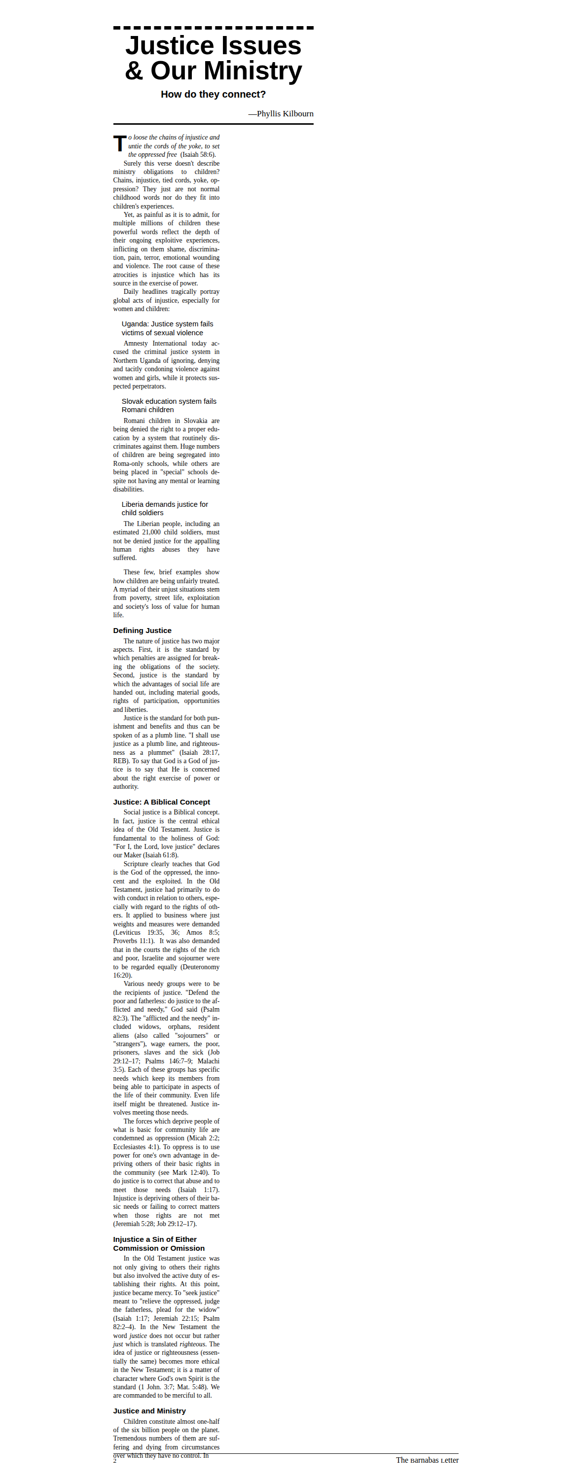Justice Issues & Our Ministry
How do they connect?
—Phyllis Kilbourn
To loose the chains of injustice and untie the cords of the yoke, to set the oppressed free (Isaiah 58:6).
Surely this verse doesn't describe ministry obligations to children? Chains, injustice, tied cords, yoke, oppression? They just are not normal childhood words nor do they fit into children's experiences.
Yet, as painful as it is to admit, for multiple millions of children these powerful words reflect the depth of their ongoing exploitive experiences, inflicting on them shame, discrimination, pain, terror, emotional wounding and violence. The root cause of these atrocities is injustice which has its source in the exercise of power.
Daily headlines tragically portray global acts of injustice, especially for women and children:
Uganda: Justice system fails victims of sexual violence
Amnesty International today accused the criminal justice system in Northern Uganda of ignoring, denying and tacitly condoning violence against women and girls, while it protects suspected perpetrators.
Slovak education system fails Romani children
Romani children in Slovakia are being denied the right to a proper education by a system that routinely discriminates against them. Huge numbers of children are being segregated into Roma-only schools, while others are being placed in "special" schools despite not having any mental or learning disabilities.
Liberia demands justice for child soldiers
The Liberian people, including an estimated 21,000 child soldiers, must not be denied justice for the appalling human rights abuses they have suffered.
These few, brief examples show how children are being unfairly treated. A myriad of their unjust situations stem from poverty, street life, exploitation and society's loss of value for human life.
Defining Justice
The nature of justice has two major aspects. First, it is the standard by which penalties are assigned for breaking the obligations of the society. Second, justice is the standard by which the advantages of social life are handed out, including material goods, rights of participation, opportunities and liberties.
Justice is the standard for both punishment and benefits and thus can be spoken of as a plumb line. "I shall use justice as a plumb line, and righteousness as a plummet" (Isaiah 28:17, REB). To say that God is a God of justice is to say that He is concerned about the right exercise of power or authority.
Justice: A Biblical Concept
Social justice is a Biblical concept. In fact, justice is the central ethical idea of the Old Testament. Justice is fundamental to the holiness of God: "For I, the Lord, love justice" declares our Maker (Isaiah 61:8).
Scripture clearly teaches that God is the God of the oppressed, the innocent and the exploited. In the Old Testament, justice had primarily to do with conduct in relation to others, especially with regard to the rights of others. It applied to business where just weights and measures were demanded (Leviticus 19:35, 36; Amos 8:5; Proverbs 11:1). It was also demanded that in the courts the rights of the rich and poor, Israelite and sojourner were to be regarded equally (Deuteronomy 16:20).
Various needy groups were to be the recipients of justice. "Defend the poor and fatherless: do justice to the afflicted and needy," God said (Psalm 82:3). The "afflicted and the needy" included widows, orphans, resident aliens (also called "sojourners" or "strangers"), wage earners, the poor, prisoners, slaves and the sick (Job 29:12–17; Psalms 146:7–9; Malachi 3:5). Each of these groups has specific needs which keep its members from being able to participate in aspects of the life of their community. Even life itself might be threatened. Justice involves meeting those needs.
The forces which deprive people of what is basic for community life are condemned as oppression (Micah 2:2; Ecclesiastes 4:1). To oppress is to use power for one's own advantage in depriving others of their basic rights in the community (see Mark 12:40). To do justice is to correct that abuse and to meet those needs (Isaiah 1:17). Injustice is depriving others of their basic needs or failing to correct matters when those rights are not met (Jeremiah 5:28; Job 29:12–17).
Injustice a Sin of Either Commission or Omission
In the Old Testament justice was not only giving to others their rights but also involved the active duty of establishing their rights. At this point, justice became mercy. To "seek justice" meant to "relieve the oppressed, judge the fatherless, plead for the widow" (Isaiah 1:17; Jeremiah 22:15; Psalm 82:2–4). In the New Testament the word justice does not occur but rather just which is translated righteous. The idea of justice or righteousness (essentially the same) becomes more ethical in the New Testament; it is a matter of character where God's own Spirit is the standard (1 John. 3:7; Mat. 5:48). We are commanded to be merciful to all.
Justice and Ministry
Children constitute almost one-half of the six billion people on the planet. Tremendous numbers of them are suffering and dying from circumstances over which they have no control. In
2 The Barnabas Letter